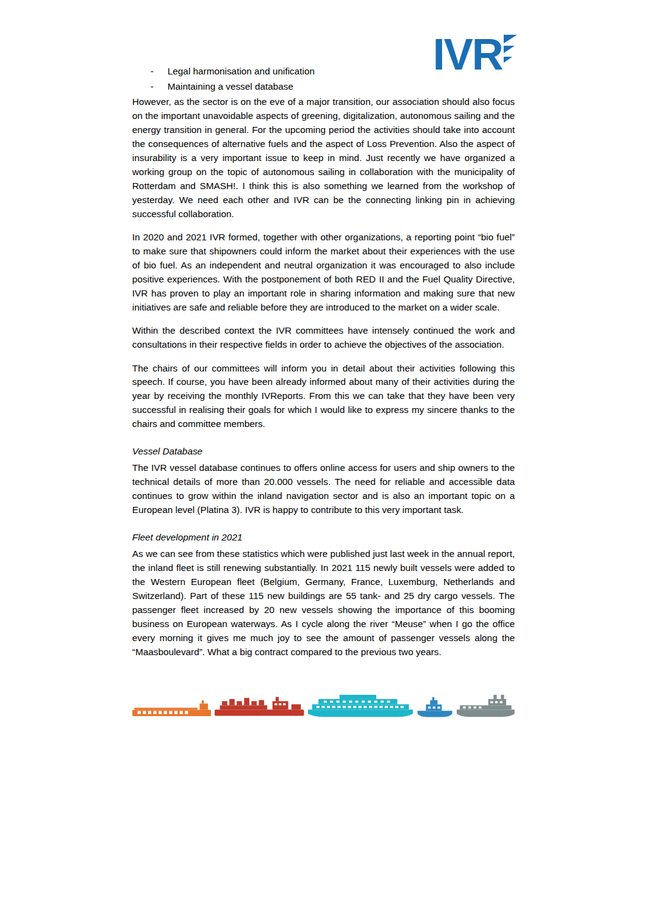IVR
Legal harmonisation and unification
Maintaining a vessel database
However, as the sector is on the eve of a major transition, our association should also focus on the important unavoidable aspects of greening, digitalization, autonomous sailing and the energy transition in general. For the upcoming period the activities should take into account the consequences of alternative fuels and the aspect of Loss Prevention. Also the aspect of insurability is a very important issue to keep in mind. Just recently we have organized a working group on the topic of autonomous sailing in collaboration with the municipality of Rotterdam and SMASH!. I think this is also something we learned from the workshop of yesterday. We need each other and IVR can be the connecting linking pin in achieving successful collaboration.
In 2020 and 2021 IVR formed, together with other organizations, a reporting point “bio fuel” to make sure that shipowners could inform the market about their experiences with the use of bio fuel. As an independent and neutral organization it was encouraged to also include positive experiences. With the postponement of both RED II and the Fuel Quality Directive, IVR has proven to play an important role in sharing information and making sure that new initiatives are safe and reliable before they are introduced to the market on a wider scale.
Within the described context the IVR committees have intensely continued the work and consultations in their respective fields in order to achieve the objectives of the association.
The chairs of our committees will inform you in detail about their activities following this speech. If course, you have been already informed about many of their activities during the year by receiving the monthly IVReports. From this we can take that they have been very successful in realising their goals for which I would like to express my sincere thanks to the chairs and committee members.
Vessel Database
The IVR vessel database continues to offers online access for users and ship owners to the technical details of more than 20.000 vessels. The need for reliable and accessible data continues to grow within the inland navigation sector and is also an important topic on a European level (Platina 3). IVR is happy to contribute to this very important task.
Fleet development in 2021
As we can see from these statistics which were published just last week in the annual report, the inland fleet is still renewing substantially. In 2021 115 newly built vessels were added to the Western European fleet (Belgium, Germany, France, Luxemburg, Netherlands and Switzerland). Part of these 115 new buildings are 55 tank- and 25 dry cargo vessels. The passenger fleet increased by 20 new vessels showing the importance of this booming business on European waterways. As I cycle along the river “Meuse” when I go the office every morning it gives me much joy to see the amount of passenger vessels along the “Maasboulevard”. What a big contract compared to the previous two years.